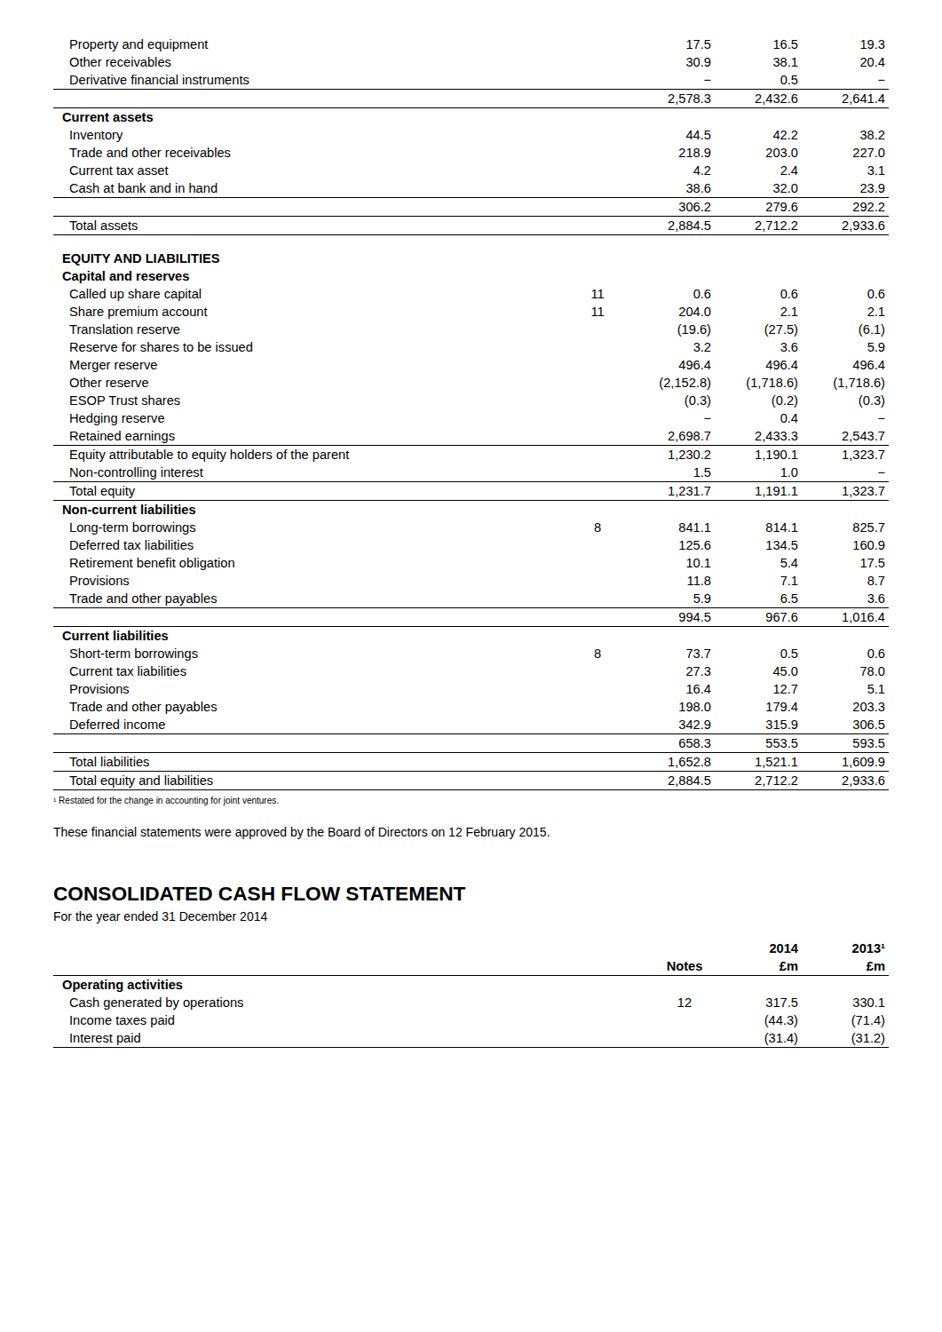| Property and equipment | | 17.5 | 16.5 | 19.3 |
| Other receivables | | 30.9 | 38.1 | 20.4 |
| Derivative financial instruments | | − | 0.5 | − |
| | | 2,578.3 | 2,432.6 | 2,641.4 |
| Current assets | | | | |
| Inventory | | 44.5 | 42.2 | 38.2 |
| Trade and other receivables | | 218.9 | 203.0 | 227.0 |
| Current tax asset | | 4.2 | 2.4 | 3.1 |
| Cash at bank and in hand | | 38.6 | 32.0 | 23.9 |
| | | 306.2 | 279.6 | 292.2 |
| Total assets | | 2,884.5 | 2,712.2 | 2,933.6 |
| EQUITY AND LIABILITIES | | | | |
| Capital and reserves | | | | |
| Called up share capital | 11 | 0.6 | 0.6 | 0.6 |
| Share premium account | 11 | 204.0 | 2.1 | 2.1 |
| Translation reserve | | (19.6) | (27.5) | (6.1) |
| Reserve for shares to be issued | | 3.2 | 3.6 | 5.9 |
| Merger reserve | | 496.4 | 496.4 | 496.4 |
| Other reserve | | (2,152.8) | (1,718.6) | (1,718.6) |
| ESOP Trust shares | | (0.3) | (0.2) | (0.3) |
| Hedging reserve | | − | 0.4 | − |
| Retained earnings | | 2,698.7 | 2,433.3 | 2,543.7 |
| Equity attributable to equity holders of the parent | | 1,230.2 | 1,190.1 | 1,323.7 |
| Non-controlling interest | | 1.5 | 1.0 | − |
| Total equity | | 1,231.7 | 1,191.1 | 1,323.7 |
| Non-current liabilities | | | | |
| Long-term borrowings | 8 | 841.1 | 814.1 | 825.7 |
| Deferred tax liabilities | | 125.6 | 134.5 | 160.9 |
| Retirement benefit obligation | | 10.1 | 5.4 | 17.5 |
| Provisions | | 11.8 | 7.1 | 8.7 |
| Trade and other payables | | 5.9 | 6.5 | 3.6 |
| | | 994.5 | 967.6 | 1,016.4 |
| Current liabilities | | | | |
| Short-term borrowings | 8 | 73.7 | 0.5 | 0.6 |
| Current tax liabilities | | 27.3 | 45.0 | 78.0 |
| Provisions | | 16.4 | 12.7 | 5.1 |
| Trade and other payables | | 198.0 | 179.4 | 203.3 |
| Deferred income | | 342.9 | 315.9 | 306.5 |
| | | 658.3 | 553.5 | 593.5 |
| Total liabilities | | 1,652.8 | 1,521.1 | 1,609.9 |
| Total equity and liabilities | | 2,884.5 | 2,712.2 | 2,933.6 |
¹ Restated for the change in accounting for joint ventures.
These financial statements were approved by the Board of Directors on 12 February 2015.
CONSOLIDATED CASH FLOW STATEMENT
For the year ended 31 December 2014
| | | 2014 | 2013¹ |
| | Notes | £m | £m |
| Operating activities | | | |
| Cash generated by operations | 12 | 317.5 | 330.1 |
| Income taxes paid | | (44.3) | (71.4) |
| Interest paid | | (31.4) | (31.2) |